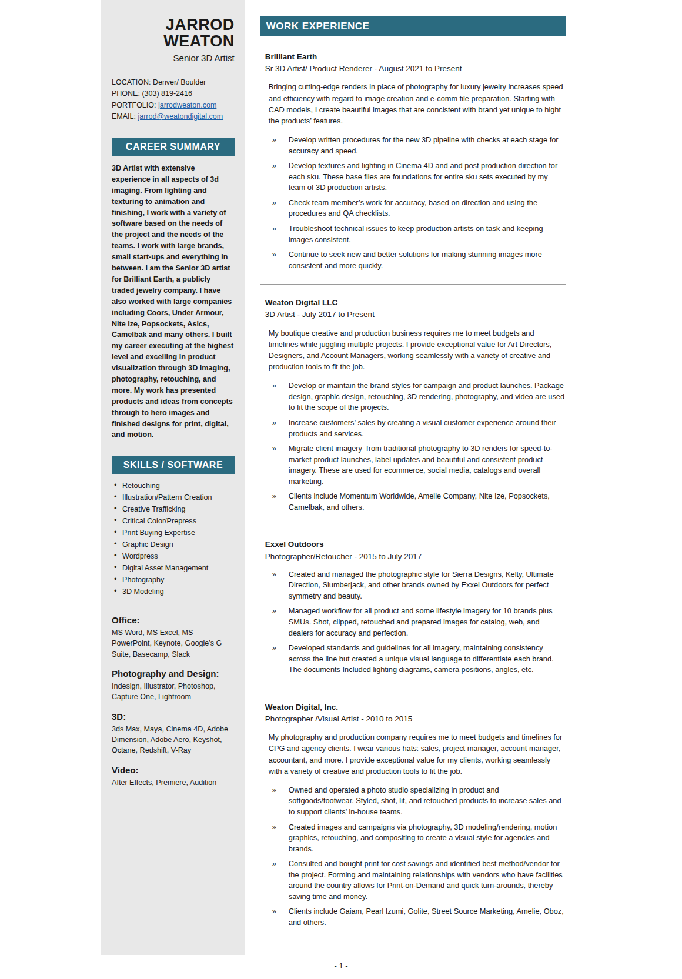JARROD WEATON
Senior 3D Artist
LOCATION: Denver/ Boulder
PHONE: (303) 819-2416
PORTFOLIO: jarrodweaton.com
EMAIL: jarrod@weatondigital.com
CAREER SUMMARY
3D Artist with extensive experience in all aspects of 3d imaging. From lighting and texturing to animation and finishing, I work with a variety of software based on the needs of the project and the needs of the teams. I work with large brands, small start-ups and everything in between. I am the Senior 3D artist for Brilliant Earth, a publicly traded jewelry company. I have also worked with large companies including Coors, Under Armour, Nite Ize, Popsockets, Asics, Camelbak and many others. I built my career executing at the highest level and excelling in product visualization through 3D imaging, photography, retouching, and more. My work has presented products and ideas from concepts through to hero images and finished designs for print, digital, and motion.
SKILLS / SOFTWARE
Retouching
Illustration/Pattern Creation
Creative Trafficking
Critical Color/Prepress
Print Buying Expertise
Graphic Design
Wordpress
Digital Asset Management
Photography
3D Modeling
Office:
MS Word, MS Excel, MS PowerPoint, Keynote, Google’s G Suite, Basecamp, Slack
Photography and Design:
Indesign, Illustrator, Photoshop, Capture One, Lightroom
3D:
3ds Max, Maya, Cinema 4D, Adobe Dimension, Adobe Aero, Keyshot, Octane, Redshift, V-Ray
Video:
After Effects, Premiere, Audition
WORK EXPERIENCE
Brilliant Earth
Sr 3D Artist/ Product Renderer - August 2021 to Present
Bringing cutting-edge renders in place of photography for luxury jewelry increases speed and efficiency with regard to image creation and e-comm file preparation. Starting with CAD models, I create beautiful images that are concistent with brand yet unique to hight the products’ features.
Develop written procedures for the new 3D pipeline with checks at each stage for accuracy and speed.
Develop textures and lighting in Cinema 4D and and post production direction for each sku. These base files are foundations for entire sku sets executed by my team of 3D production artists.
Check team member’s work for accuracy, based on direction and using the procedures and QA checklists.
Troubleshoot technical issues to keep production artists on task and keeping images consistent.
Continue to seek new and better solutions for making stunning images more consistent and more quickly.
Weaton Digital LLC
3D Artist - July 2017 to Present
My boutique creative and production business requires me to meet budgets and timelines while juggling multiple projects. I provide exceptional value for Art Directors, Designers, and Account Managers, working seamlessly with a variety of creative and production tools to fit the job.
Develop or maintain the brand styles for campaign and product launches. Package design, graphic design, retouching, 3D rendering, photography, and video are used to fit the scope of the projects.
Increase customers’ sales by creating a visual customer experience around their products and services.
Migrate client imagery from traditional photography to 3D renders for speed-to-market product launches, label updates and beautiful and consistent product imagery. These are used for ecommerce, social media, catalogs and overall marketing.
Clients include Momentum Worldwide, Amelie Company, Nite Ize, Popsockets, Camelbak, and others.
Exxel Outdoors
Photographer/Retoucher - 2015 to July 2017
Created and managed the photographic style for Sierra Designs, Kelty, Ultimate Direction, Slumberjack, and other brands owned by Exxel Outdoors for perfect symmetry and beauty.
Managed workflow for all product and some lifestyle imagery for 10 brands plus SMUs. Shot, clipped, retouched and prepared images for catalog, web, and dealers for accuracy and perfection.
Developed standards and guidelines for all imagery, maintaining consistency across the line but created a unique visual language to differentiate each brand. The documents Included lighting diagrams, camera positions, angles, etc.
Weaton Digital, Inc.
Photographer /Visual Artist - 2010 to 2015
My photography and production company requires me to meet budgets and timelines for CPG and agency clients. I wear various hats: sales, project manager, account manager, accountant, and more. I provide exceptional value for my clients, working seamlessly with a variety of creative and production tools to fit the job.
Owned and operated a photo studio specializing in product and softgoods/footwear. Styled, shot, lit, and retouched products to increase sales and to support clients’ in-house teams.
Created images and campaigns via photography, 3D modeling/rendering, motion graphics, retouching, and compositing to create a visual style for agencies and brands.
Consulted and bought print for cost savings and identified best method/vendor for the project. Forming and maintaining relationships with vendors who have facilities around the country allows for Print-on-Demand and quick turn-arounds, thereby saving time and money.
Clients include Gaiam, Pearl Izumi, Golite, Street Source Marketing, Amelie, Oboz, and others.
- 1 -